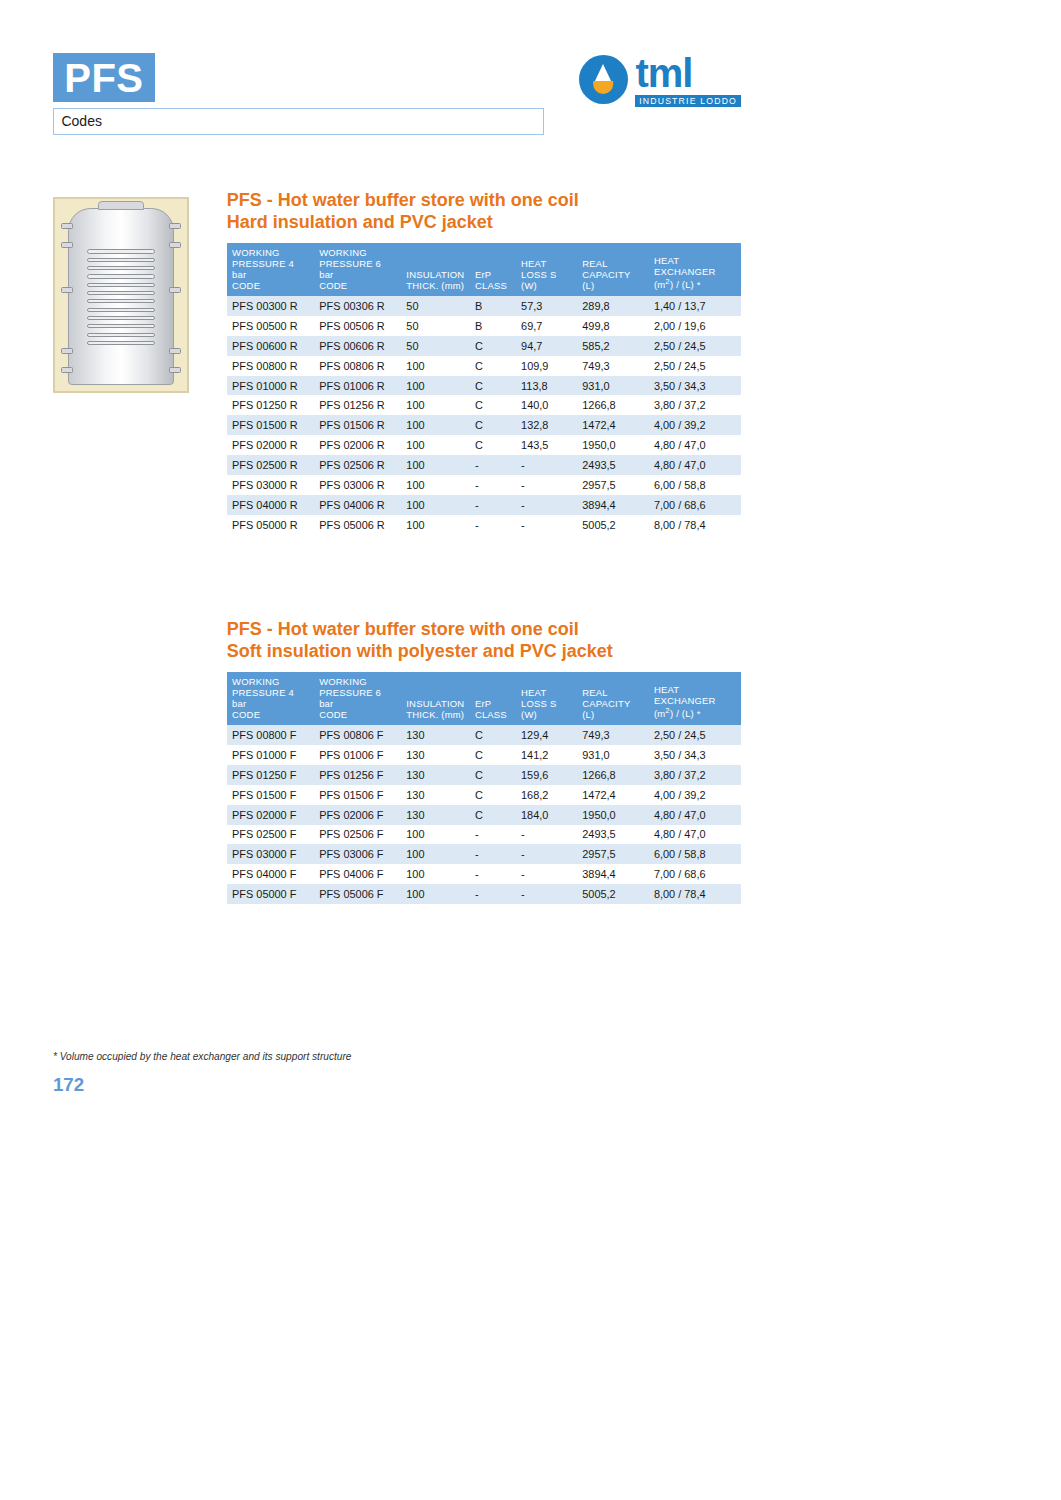PFS
Codes
tml INDUSTRIE LODDO
PFS - Hot water buffer store with one coil Hard insulation and PVC jacket
| WORKING PRESSURE 4 bar CODE | WORKING PRESSURE 6 bar CODE | INSULATION THICK. (mm) | ErP CLASS | HEAT LOSS S (W) | REAL CAPACITY (L) | HEAT EXCHANGER (m 2 ) / (L) * |
| --- | --- | --- | --- | --- | --- | --- |
| PFS 00300 R | PFS 00306 R | 50 | B | 57,3 | 289,8 | 1,40 / 13,7 |
| PFS 00500 R | PFS 00506 R | 50 | B | 69,7 | 499,8 | 2,00 / 19,6 |
| PFS 00600 R | PFS 00606 R | 50 | C | 94,7 | 585,2 | 2,50 / 24,5 |
| PFS 00800 R | PFS 00806 R | 100 | C | 109,9 | 749,3 | 2,50 / 24,5 |
| PFS 01000 R | PFS 01006 R | 100 | C | 113,8 | 931,0 | 3,50 / 34,3 |
| PFS 01250 R | PFS 01256 R | 100 | C | 140,0 | 1266,8 | 3,80 / 37,2 |
| PFS 01500 R | PFS 01506 R | 100 | C | 132,8 | 1472,4 | 4,00 / 39,2 |
| PFS 02000 R | PFS 02006 R | 100 | C | 143,5 | 1950,0 | 4,80 / 47,0 |
| PFS 02500 R | PFS 02506 R | 100 | - | - | 2493,5 | 4,80 / 47,0 |
| PFS 03000 R | PFS 03006 R | 100 | - | - | 2957,5 | 6,00 / 58,8 |
| PFS 04000 R | PFS 04006 R | 100 | - | - | 3894,4 | 7,00 / 68,6 |
| PFS 05000 R | PFS 05006 R | 100 | - | - | 5005,2 | 8,00 / 78,4 |
PFS - Hot water buffer store with one coil Soft insulation with polyester and PVC jacket
| WORKING PRESSURE 4 bar CODE | WORKING PRESSURE 6 bar CODE | INSULATION THICK. (mm) | ErP CLASS | HEAT LOSS S (W) | REAL CAPACITY (L) | HEAT EXCHANGER (m 2 ) / (L) * |
| --- | --- | --- | --- | --- | --- | --- |
| PFS 00800 F | PFS 00806 F | 130 | C | 129,4 | 749,3 | 2,50 / 24,5 |
| PFS 01000 F | PFS 01006 F | 130 | C | 141,2 | 931,0 | 3,50 / 34,3 |
| PFS 01250 F | PFS 01256 F | 130 | C | 159,6 | 1266,8 | 3,80 / 37,2 |
| PFS 01500 F | PFS 01506 F | 130 | C | 168,2 | 1472,4 | 4,00 / 39,2 |
| PFS 02000 F | PFS 02006 F | 130 | C | 184,0 | 1950,0 | 4,80 / 47,0 |
| PFS 02500 F | PFS 02506 F | 100 | - | - | 2493,5 | 4,80 / 47,0 |
| PFS 03000 F | PFS 03006 F | 100 | - | - | 2957,5 | 6,00 / 58,8 |
| PFS 04000 F | PFS 04006 F | 100 | - | - | 3894,4 | 7,00 / 68,6 |
| PFS 05000 F | PFS 05006 F | 100 | - | - | 5005,2 | 8,00 / 78,4 |
* Volume occupied by the heat exchanger and its support structure
172